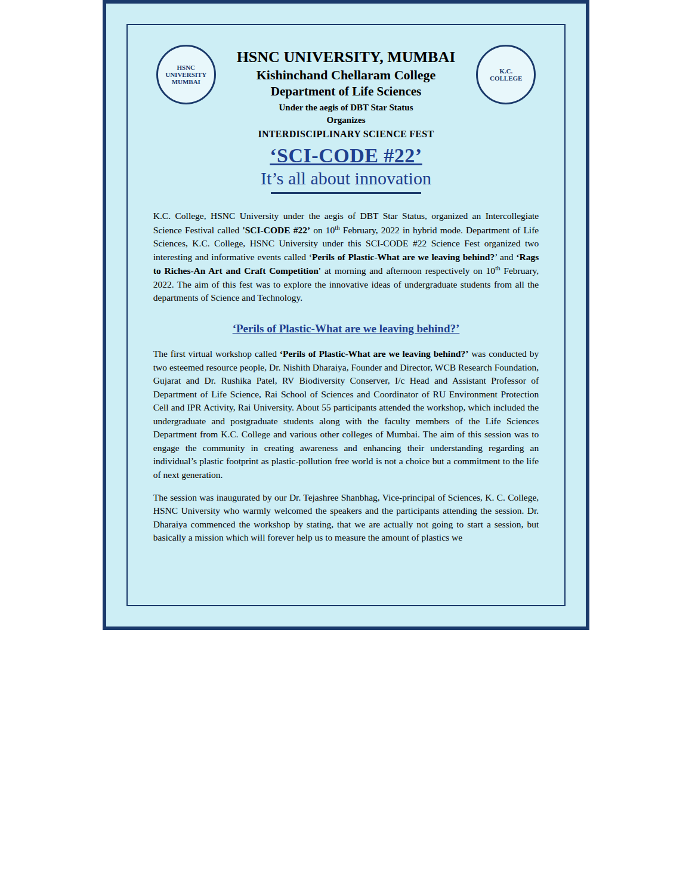HSNC
UNIVERSITY
MUMBAI
HSNC UNIVERSITY, MUMBAI
Kishinchand Chellaram College
Department of Life Sciences
Under the aegis of DBT Star Status
Organizes
INTERDISCIPLINARY SCIENCE FEST
‘SCI-CODE #22’
It’s all about innovation
K.C.
COLLEGE
K.C. College, HSNC University under the aegis of DBT Star Status, organized an Intercollegiate Science Festival called 'SCI-CODE #22’ on 10th February, 2022 in hybrid mode. Department of Life Sciences, K.C. College, HSNC University under this SCI-CODE #22 Science Fest organized two interesting and informative events called ‘Perils of Plastic-What are we leaving behind?’ and ‘Rags to Riches-An Art and Craft Competition' at morning and afternoon respectively on 10th February, 2022. The aim of this fest was to explore the innovative ideas of undergraduate students from all the departments of Science and Technology.
‘Perils of Plastic-What are we leaving behind?’
The first virtual workshop called ‘Perils of Plastic-What are we leaving behind?’ was conducted by two esteemed resource people, Dr. Nishith Dharaiya, Founder and Director, WCB Research Foundation, Gujarat and Dr. Rushika Patel, RV Biodiversity Conserver, I/c Head and Assistant Professor of Department of Life Science, Rai School of Sciences and Coordinator of RU Environment Protection Cell and IPR Activity, Rai University. About 55 participants attended the workshop, which included the undergraduate and postgraduate students along with the faculty members of the Life Sciences Department from K.C. College and various other colleges of Mumbai. The aim of this session was to engage the community in creating awareness and enhancing their understanding regarding an individual’s plastic footprint as plastic-pollution free world is not a choice but a commitment to the life of next generation.
The session was inaugurated by our Dr. Tejashree Shanbhag, Vice-principal of Sciences, K. C. College, HSNC University who warmly welcomed the speakers and the participants attending the session. Dr. Dharaiya commenced the workshop by stating, that we are actually not going to start a session, but basically a mission which will forever help us to measure the amount of plastics we